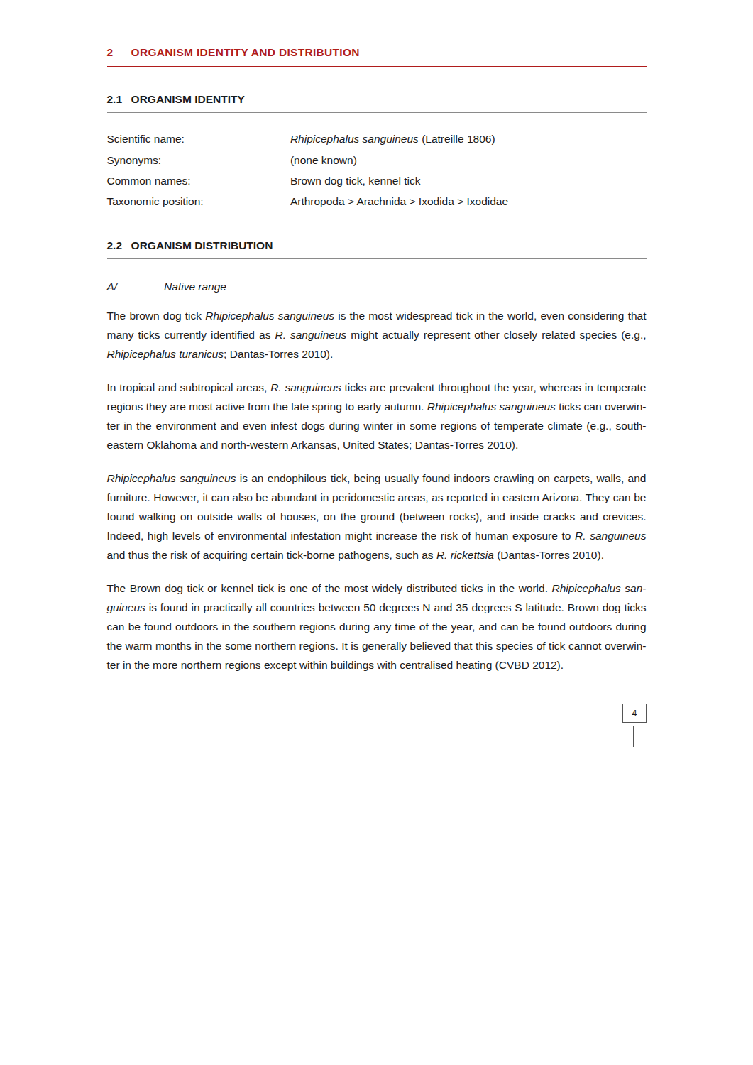2 Organism identity and distribution
2.1 Organism identity
| Scientific name: | Rhipicephalus sanguineus (Latreille 1806) |
| Synonyms: | (none known) |
| Common names: | Brown dog tick, kennel tick |
| Taxonomic position: | Arthropoda > Arachnida > Ixodida > Ixodidae |
2.2 Organism distribution
A/Native range
The brown dog tick Rhipicephalus sanguineus is the most widespread tick in the world, even considering that many ticks currently identified as R. sanguineus might actually represent other closely related species (e.g., Rhipicephalus turanicus; Dantas-Torres 2010).
In tropical and subtropical areas, R. sanguineus ticks are prevalent throughout the year, whereas in temperate regions they are most active from the late spring to early autumn. Rhipicephalus sanguineus ticks can overwinter in the environment and even infest dogs during winter in some regions of temperate climate (e.g., south-eastern Oklahoma and north-western Arkansas, United States; Dantas-Torres 2010).
Rhipicephalus sanguineus is an endophilous tick, being usually found indoors crawling on carpets, walls, and furniture. However, it can also be abundant in peridomestic areas, as reported in eastern Arizona. They can be found walking on outside walls of houses, on the ground (between rocks), and inside cracks and crevices. Indeed, high levels of environmental infestation might increase the risk of human exposure to R. sanguineus and thus the risk of acquiring certain tick-borne pathogens, such as R. rickettsia (Dantas-Torres 2010).
The Brown dog tick or kennel tick is one of the most widely distributed ticks in the world. Rhipicephalus sanguineus is found in practically all countries between 50 degrees N and 35 degrees S latitude. Brown dog ticks can be found outdoors in the southern regions during any time of the year, and can be found outdoors during the warm months in the some northern regions. It is generally believed that this species of tick cannot overwinter in the more northern regions except within buildings with centralised heating (CVBD 2012).
4